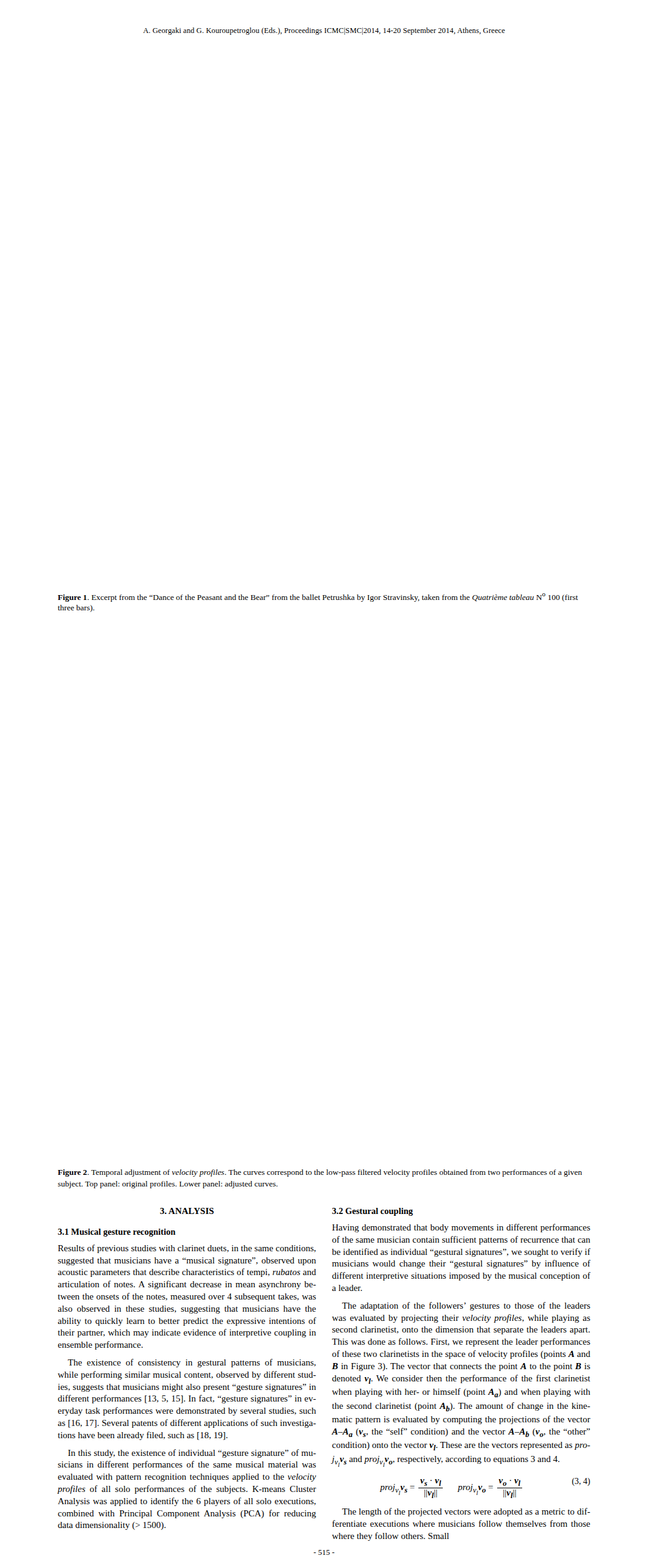A. Georgaki and G. Kouroupetroglou (Eds.), Proceedings ICMC|SMC|2014, 14-20 September 2014, Athens, Greece
Figure 1. Excerpt from the “Dance of the Peasant and the Bear” from the ballet Petrushka by Igor Stravinsky, taken from the Quatrième tableau No 100 (first three bars).
Figure 2. Temporal adjustment of velocity profiles. The curves correspond to the low-pass filtered velocity profiles obtained from two performances of a given subject. Top panel: original profiles. Lower panel: adjusted curves.
3. ANALYSIS
3.1 Musical gesture recognition
Results of previous studies with clarinet duets, in the same conditions, suggested that musicians have a “musical signature”, observed upon acoustic parameters that describe characteristics of tempi, rubatos and articulation of notes. A significant decrease in mean asynchrony between the onsets of the notes, measured over 4 subsequent takes, was also observed in these studies, suggesting that musicians have the ability to quickly learn to better predict the expressive intentions of their partner, which may indicate evidence of interpretive coupling in ensemble performance.
The existence of consistency in gestural patterns of musicians, while performing similar musical content, observed by different studies, suggests that musicians might also present “gesture signatures” in different performances [13, 5, 15]. In fact, “gesture signatures” in everyday task performances were demonstrated by several studies, such as [16, 17]. Several patents of different applications of such investigations have been already filed, such as [18, 19].
In this study, the existence of individual “gesture signature” of musicians in different performances of the same musical material was evaluated with pattern recognition techniques applied to the velocity profiles of all solo performances of the subjects. K-means Cluster Analysis was applied to identify the 6 players of all solo executions, combined with Principal Component Analysis (PCA) for reducing data dimensionality (> 1500).
3.2 Gestural coupling
Having demonstrated that body movements in different performances of the same musician contain sufficient patterns of recurrence that can be identified as individual “gestural signatures”, we sought to verify if musicians would change their “gestural signatures” by influence of different interpretive situations imposed by the musical conception of a leader.
The adaptation of the followers’ gestures to those of the leaders was evaluated by projecting their velocity profiles, while playing as second clarinetist, onto the dimension that separate the leaders apart. This was done as follows. First, we represent the leader performances of these two clarinetists in the space of velocity profiles (points A and B in Figure 3). The vector that connects the point A to the point B is denoted vl. We consider then the performance of the first clarinetist when playing with her- or himself (point Aa) and when playing with the second clarinetist (point Ab). The amount of change in the kinematic pattern is evaluated by computing the projections of the vector A–Aa (vs, the “self” condition) and the vector A–Ab (vo, the “other” condition) onto the vector vl. These are the vectors represented as projvl vs and projvl vo, respectively, according to equations 3 and 4.
(3, 4) projvl vs = vs · vl||vl|| projvl vo = vo · vl||vl||
The length of the projected vectors were adopted as a metric to differentiate executions where musicians follow themselves from those where they follow others. Small
- 515 -